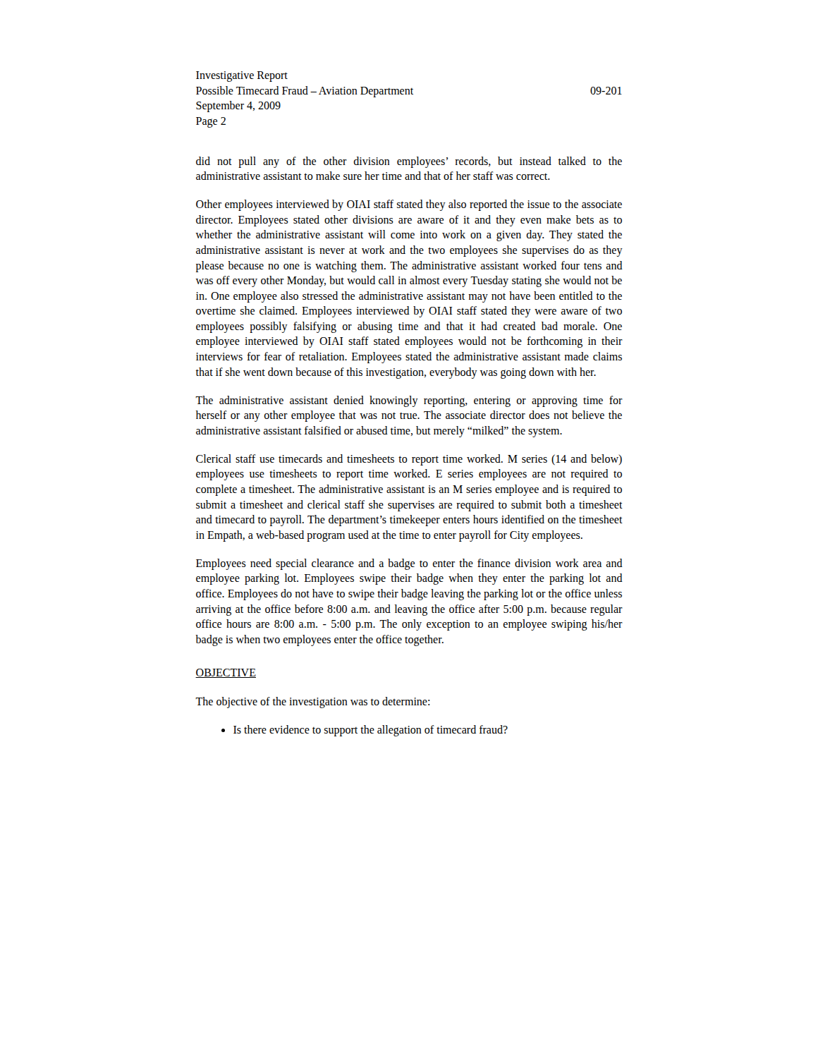Investigative Report
Possible Timecard Fraud – Aviation Department
September 4, 2009
Page 2
09-201
did not pull any of the other division employees’ records, but instead talked to the administrative assistant to make sure her time and that of her staff was correct.
Other employees interviewed by OIAI staff stated they also reported the issue to the associate director. Employees stated other divisions are aware of it and they even make bets as to whether the administrative assistant will come into work on a given day. They stated the administrative assistant is never at work and the two employees she supervises do as they please because no one is watching them. The administrative assistant worked four tens and was off every other Monday, but would call in almost every Tuesday stating she would not be in. One employee also stressed the administrative assistant may not have been entitled to the overtime she claimed. Employees interviewed by OIAI staff stated they were aware of two employees possibly falsifying or abusing time and that it had created bad morale. One employee interviewed by OIAI staff stated employees would not be forthcoming in their interviews for fear of retaliation. Employees stated the administrative assistant made claims that if she went down because of this investigation, everybody was going down with her.
The administrative assistant denied knowingly reporting, entering or approving time for herself or any other employee that was not true. The associate director does not believe the administrative assistant falsified or abused time, but merely “milked” the system.
Clerical staff use timecards and timesheets to report time worked. M series (14 and below) employees use timesheets to report time worked. E series employees are not required to complete a timesheet. The administrative assistant is an M series employee and is required to submit a timesheet and clerical staff she supervises are required to submit both a timesheet and timecard to payroll. The department’s timekeeper enters hours identified on the timesheet in Empath, a web-based program used at the time to enter payroll for City employees.
Employees need special clearance and a badge to enter the finance division work area and employee parking lot. Employees swipe their badge when they enter the parking lot and office. Employees do not have to swipe their badge leaving the parking lot or the office unless arriving at the office before 8:00 a.m. and leaving the office after 5:00 p.m. because regular office hours are 8:00 a.m. - 5:00 p.m. The only exception to an employee swiping his/her badge is when two employees enter the office together.
OBJECTIVE
The objective of the investigation was to determine:
Is there evidence to support the allegation of timecard fraud?